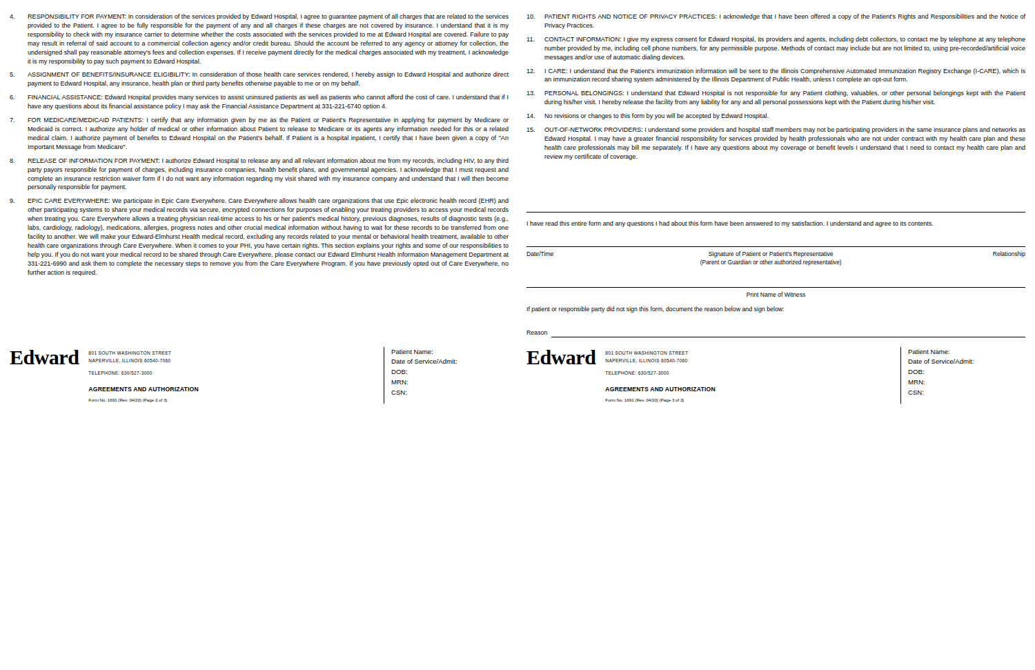4. Responsibility for Payment: In consideration of the services provided by Edward Hospital, I agree to guarantee payment of all charges that are related to the services provided to the Patient. I agree to be fully responsible for the payment of any and all charges if these charges are not covered by insurance. I understand that it is my responsibility to check with my insurance carrier to determine whether the costs associated with the services provided to me at Edward Hospital are covered. Failure to pay may result in referral of said account to a commercial collection agency and/or credit bureau. Should the account be referred to any agency or attorney for collection, the undersigned shall pay reasonable attorney's fees and collection expenses. If I receive payment directly for the medical charges associated with my treatment, I acknowledge it is my responsibility to pay such payment to Edward Hospital.
5. Assignment of Benefits/Insurance Eligibility: In consideration of those health care services rendered, I hereby assign to Edward Hospital and authorize direct payment to Edward Hospital, any insurance, health plan or third party benefits otherwise payable to me or on my behalf.
6. Financial Assistance: Edward Hospital provides many services to assist uninsured patients as well as patients who cannot afford the cost of care. I understand that if I have any questions about its financial assistance policy I may ask the Financial Assistance Department at 331-221-6740 option 4.
7. For Medicare/Medicaid Patients: I certify that any information given by me as the Patient or Patient's Representative in applying for payment by Medicare or Medicaid is correct. I authorize any holder of medical or other information about Patient to release to Medicare or its agents any information needed for this or a related medical claim. I authorize payment of benefits to Edward Hospital on the Patient's behalf. If Patient is a hospital inpatient, I certify that I have been given a copy of "An Important Message from Medicare".
8. Release of Information for Payment: I authorize Edward Hospital to release any and all relevant information about me from my records, including HIV, to any third party payors responsible for payment of charges, including insurance companies, health benefit plans, and governmental agencies. I acknowledge that I must request and complete an insurance restriction waiver form if I do not want any information regarding my visit shared with my insurance company and understand that I will then become personally responsible for payment.
9. Epic Care Everywhere: We participate in Epic Care Everywhere. Care Everywhere allows health care organizations that use Epic electronic health record (EHR) and other participating systems to share your medical records via secure, encrypted connections for purposes of enabling your treating providers to access your medical records when treating you. Care Everywhere allows a treating physician real-time access to his or her patient's medical history, previous diagnoses, results of diagnostic tests (e.g., labs, cardiology, radiology), medications, allergies, progress notes and other crucial medical information without having to wait for these records to be transferred from one facility to another. We will make your Edward-Elmhurst Health medical record, excluding any records related to your mental or behavioral health treatment, available to other health care organizations through Care Everywhere. When it comes to your PHI, you have certain rights. This section explains your rights and some of our responsibilities to help you. If you do not want your medical record to be shared through Care Everywhere, please contact our Edward Elmhurst Health Information Management Department at 331-221-6990 and ask them to complete the necessary steps to remove you from the Care Everywhere Program. If you have previously opted out of Care Everywhere, no further action is required.
Edward
801 South Washington Street
Naperville, Illinois 60540-7060
Telephone: 630/527-3000
Agreements and Authorization
Form No. 1691 (Rev. 04/20) (Page 2 of 3)
Patient Name:
Date of Service/Admit:
DOB:
MRN:
CSN:
10. Patient Rights and Notice of Privacy Practices: I acknowledge that I have been offered a copy of the Patient's Rights and Responsibilities and the Notice of Privacy Practices.
11. Contact Information: I give my express consent for Edward Hospital, its providers and agents, including debt collectors, to contact me by telephone at any telephone number provided by me, including cell phone numbers, for any permissible purpose. Methods of contact may include but are not limited to, using pre-recorded/artificial voice messages and/or use of automatic dialing devices.
12. I Care: I understand that the Patient's immunization information will be sent to the Illinois Comprehensive Automated Immunization Registry Exchange (I-CARE), which is an immunization record sharing system administered by the Illinois Department of Public Health, unless I complete an opt-out form.
13. Personal Belongings: I understand that Edward Hospital is not responsible for any Patient clothing, valuables, or other personal belongings kept with the Patient during his/her visit. I hereby release the facility from any liability for any and all personal possessions kept with the Patient during his/her visit.
14. No revisions or changes to this form by you will be accepted by Edward Hospital.
15. Out-of-Network Providers: I understand some providers and hospital staff members may not be participating providers in the same insurance plans and networks as Edward Hospital. I may have a greater financial responsibility for services provided by health professionals who are not under contract with my health care plan and these health care professionals may bill me separately. If I have any questions about my coverage or benefit levels I understand that I need to contact my health care plan and review my certificate of coverage.
I have read this entire form and any questions I had about this form have been answered to my satisfaction. I understand and agree to its contents.
Date/Time
Signature of Patient or Patient's Representative
Relationship
(Parent or Guardian or other authorized representative)
Print Name of Witness
If patient or responsible party did not sign this form, document the reason below and sign below:
Reason
Edward
801 South Washington Street
Naperville, Illinois 60540-7060
Telephone: 630/527-3000
Agreements and Authorization
Form No. 1691 (Rev. 04/20) (Page 3 of 3)
Patient Name:
Date of Service/Admit:
DOB:
MRN:
CSN: